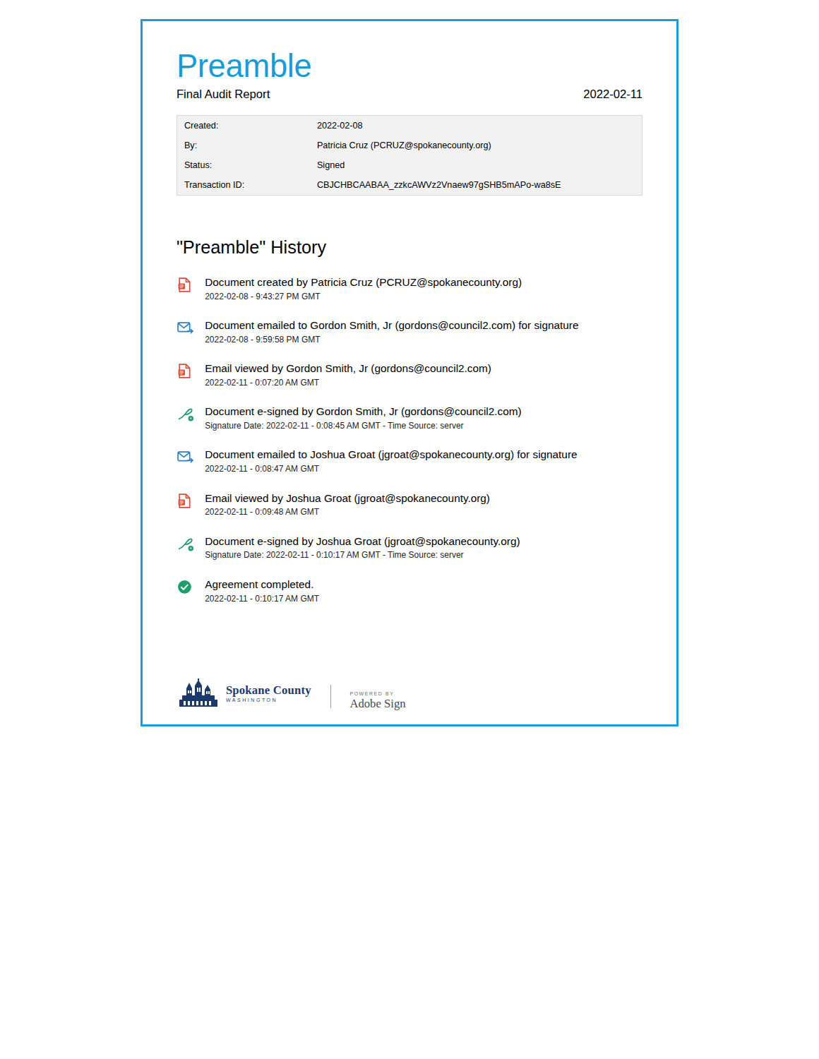Preamble
Final Audit Report 2022-02-11
| Created: | 2022-02-08 |
| By: | Patricia Cruz (PCRUZ@spokanecounty.org) |
| Status: | Signed |
| Transaction ID: | CBJCHBCAABAA_zzkcAWVz2Vnaew97gSHB5mAPo-wa8sE |
"Preamble" History
Document created by Patricia Cruz (PCRUZ@spokanecounty.org)
2022-02-08 - 9:43:27 PM GMT
Document emailed to Gordon Smith, Jr (gordons@council2.com) for signature
2022-02-08 - 9:59:58 PM GMT
Email viewed by Gordon Smith, Jr (gordons@council2.com)
2022-02-11 - 0:07:20 AM GMT
e
Document e-signed by Gordon Smith, Jr (gordons@council2.com)
Signature Date: 2022-02-11 - 0:08:45 AM GMT - Time Source: server
Document emailed to Joshua Groat (jgroat@spokanecounty.org) for signature
2022-02-11 - 0:08:47 AM GMT
Email viewed by Joshua Groat (jgroat@spokanecounty.org)
2022-02-11 - 0:09:48 AM GMT
e
Document e-signed by Joshua Groat (jgroat@spokanecounty.org)
Signature Date: 2022-02-11 - 0:10:17 AM GMT - Time Source: server
Agreement completed.
2022-02-11 - 0:10:17 AM GMT
Spokane County
WASHINGTON
POWERED BY
Adobe Sign